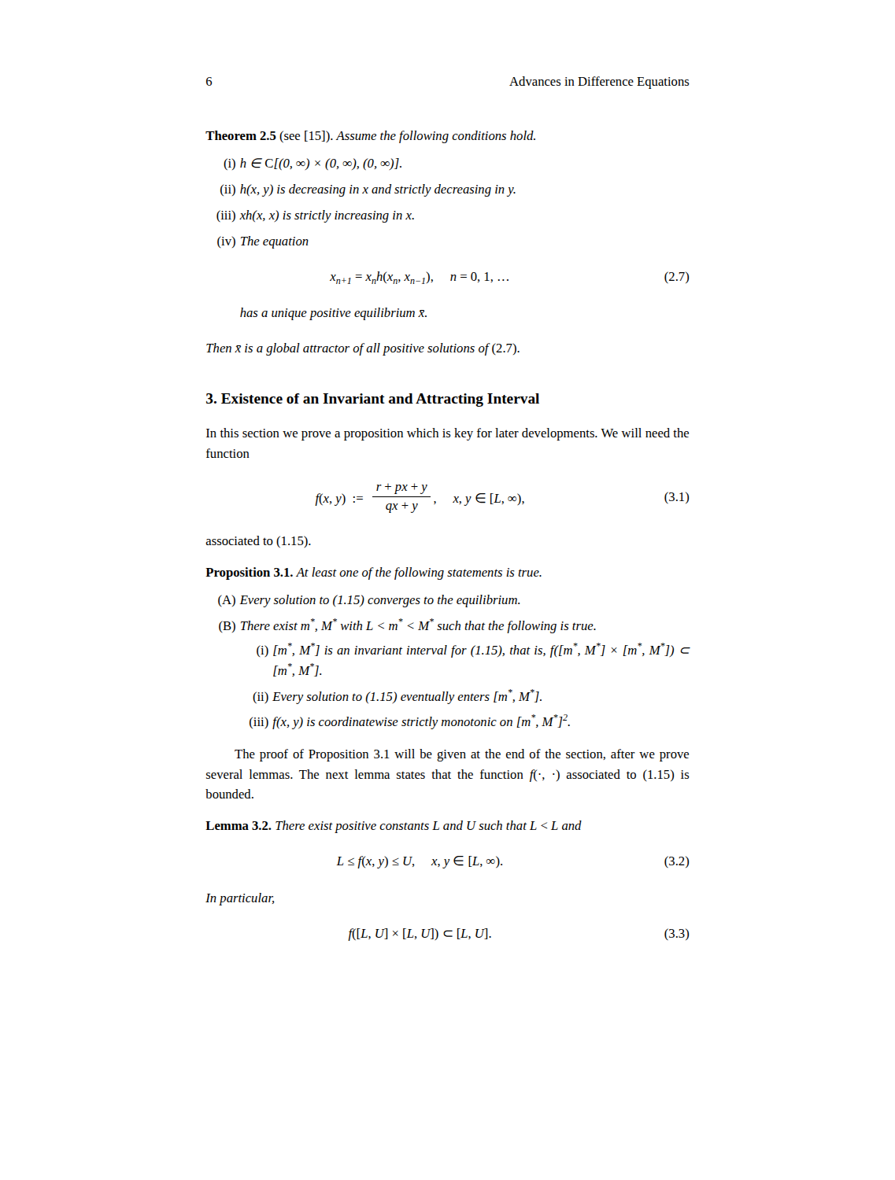6 Advances in Difference Equations
Theorem 2.5 (see [15]). Assume the following conditions hold.
(i) h ∈ C[(0, ∞) × (0, ∞), (0, ∞)].
(ii) h(x, y) is decreasing in x and strictly decreasing in y.
(iii) xh(x, x) is strictly increasing in x.
(iv) The equation
xn+1 = xnh(xn, xn−1), n = 0, 1, …
(2.7)
has a unique positive equilibrium x̄.
Then x̄ is a global attractor of all positive solutions of (2.7).
3. Existence of an Invariant and Attracting Interval
In this section we prove a proposition which is key for later developments. We will need the function
f(x, y) := r + px + y qx + y, x, y ∈ [L, ∞),
(3.1)
associated to (1.15).
Proposition 3.1. At least one of the following statements is true.
(A) Every solution to (1.15) converges to the equilibrium.
(B) There exist m*, M* with L < m* < M* such that the following is true.
(i) [m*, M*] is an invariant interval for (1.15), that is, f([m*, M*] × [m*, M*]) ⊂ [m*, M*].
(ii) Every solution to (1.15) eventually enters [m*, M*].
(iii) f(x, y) is coordinatewise strictly monotonic on [m*, M*]2.
The proof of Proposition 3.1 will be given at the end of the section, after we prove several lemmas. The next lemma states that the function f(·, ·) associated to (1.15) is bounded.
Lemma 3.2. There exist positive constants L and U such that L < L and
L ≤ f(x, y) ≤ U, x, y ∈ [L, ∞).
(3.2)
In particular,
f([L, U] × [L, U]) ⊂ [L, U].
(3.3)